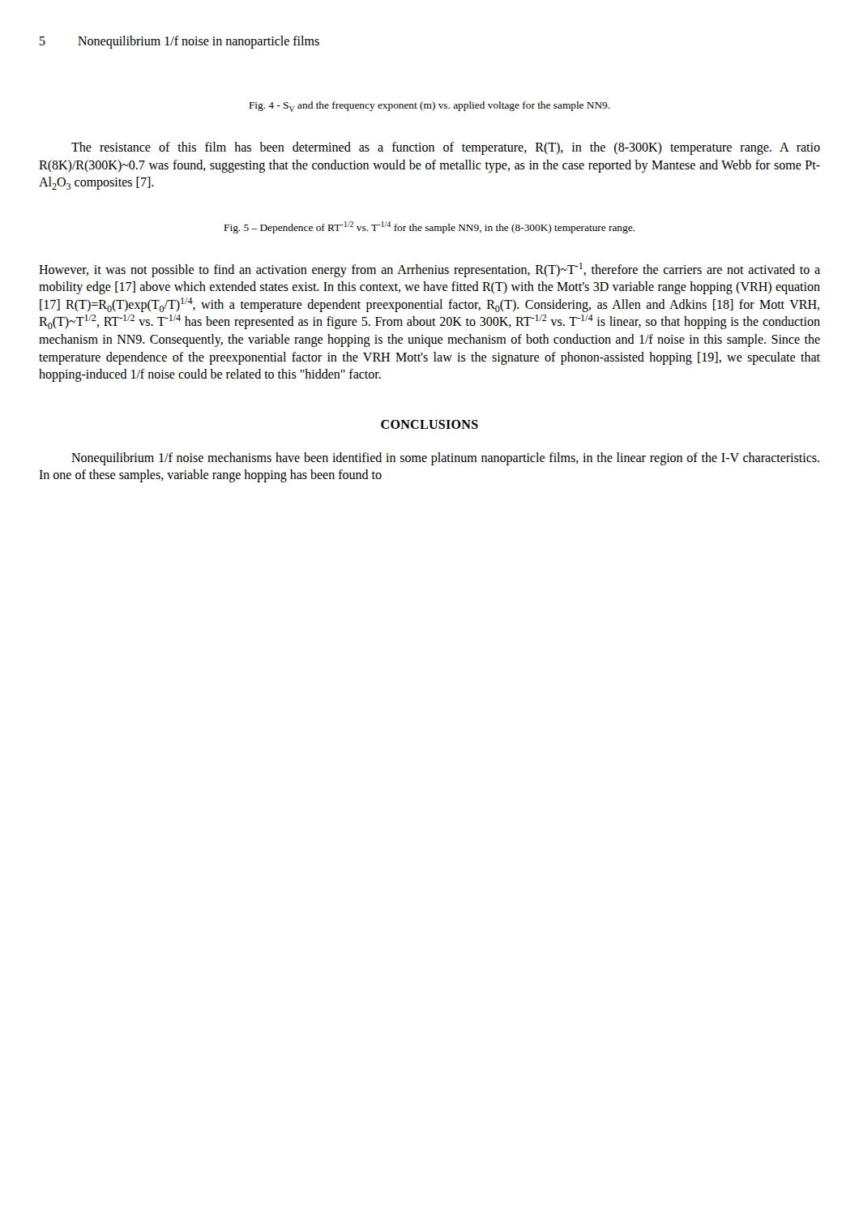5 Nonequilibrium 1/f noise in nanoparticle films
Fig. 4 - SV and the frequency exponent (m) vs. applied voltage for the sample NN9.
The resistance of this film has been determined as a function of temperature, R(T), in the (8-300K) temperature range. A ratio R(8K)/R(300K)~0.7 was found, suggesting that the conduction would be of metallic type, as in the case reported by Mantese and Webb for some Pt-Al2O3 composites [7].
Fig. 5 – Dependence of RT-1/2 vs. T-1/4 for the sample NN9, in the (8-300K) temperature range.
However, it was not possible to find an activation energy from an Arrhenius representation, R(T)~T-1, therefore the carriers are not activated to a mobility edge [17] above which extended states exist. In this context, we have fitted R(T) with the Mott's 3D variable range hopping (VRH) equation [17] R(T)=R0(T)exp(T0/T)1/4, with a temperature dependent preexponential factor, R0(T). Considering, as Allen and Adkins [18] for Mott VRH, R0(T)~T1/2, RT-1/2 vs. T-1/4 has been represented as in figure 5. From about 20K to 300K, RT-1/2 vs. T-1/4 is linear, so that hopping is the conduction mechanism in NN9. Consequently, the variable range hopping is the unique mechanism of both conduction and 1/f noise in this sample. Since the temperature dependence of the preexponential factor in the VRH Mott's law is the signature of phonon-assisted hopping [19], we speculate that hopping-induced 1/f noise could be related to this "hidden" factor.
CONCLUSIONS
Nonequilibrium 1/f noise mechanisms have been identified in some platinum nanoparticle films, in the linear region of the I-V characteristics. In one of these samples, variable range hopping has been found to